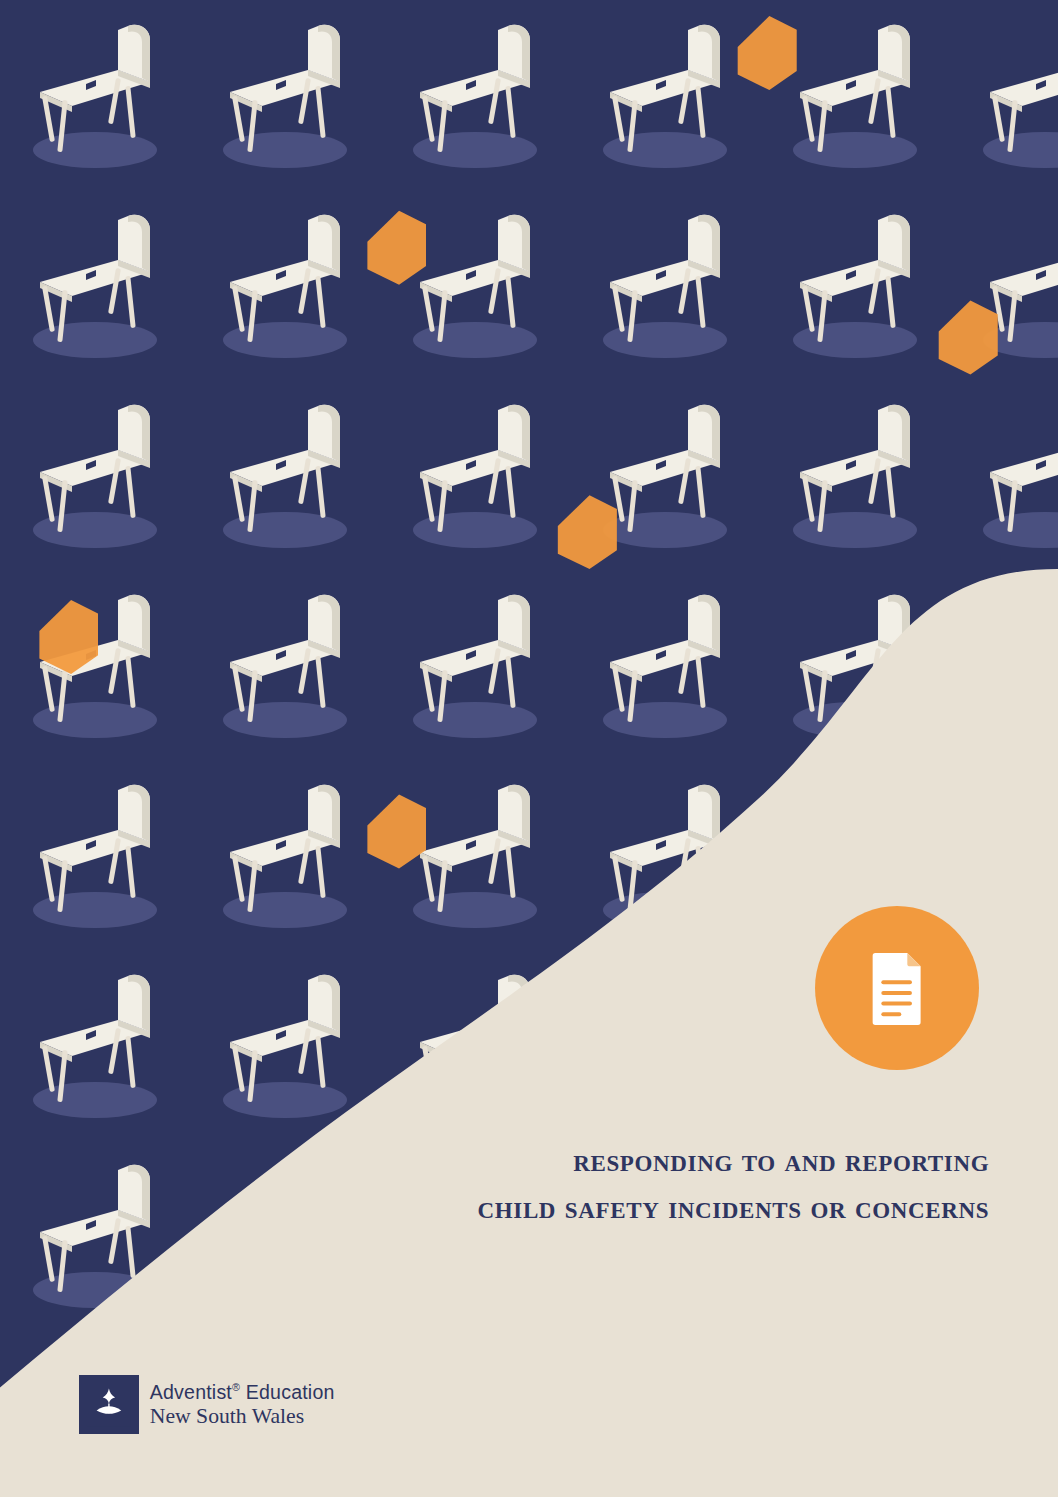Responding to and Reporting Child Safety Incidents or Concerns
Adventist® Education
New South Wales